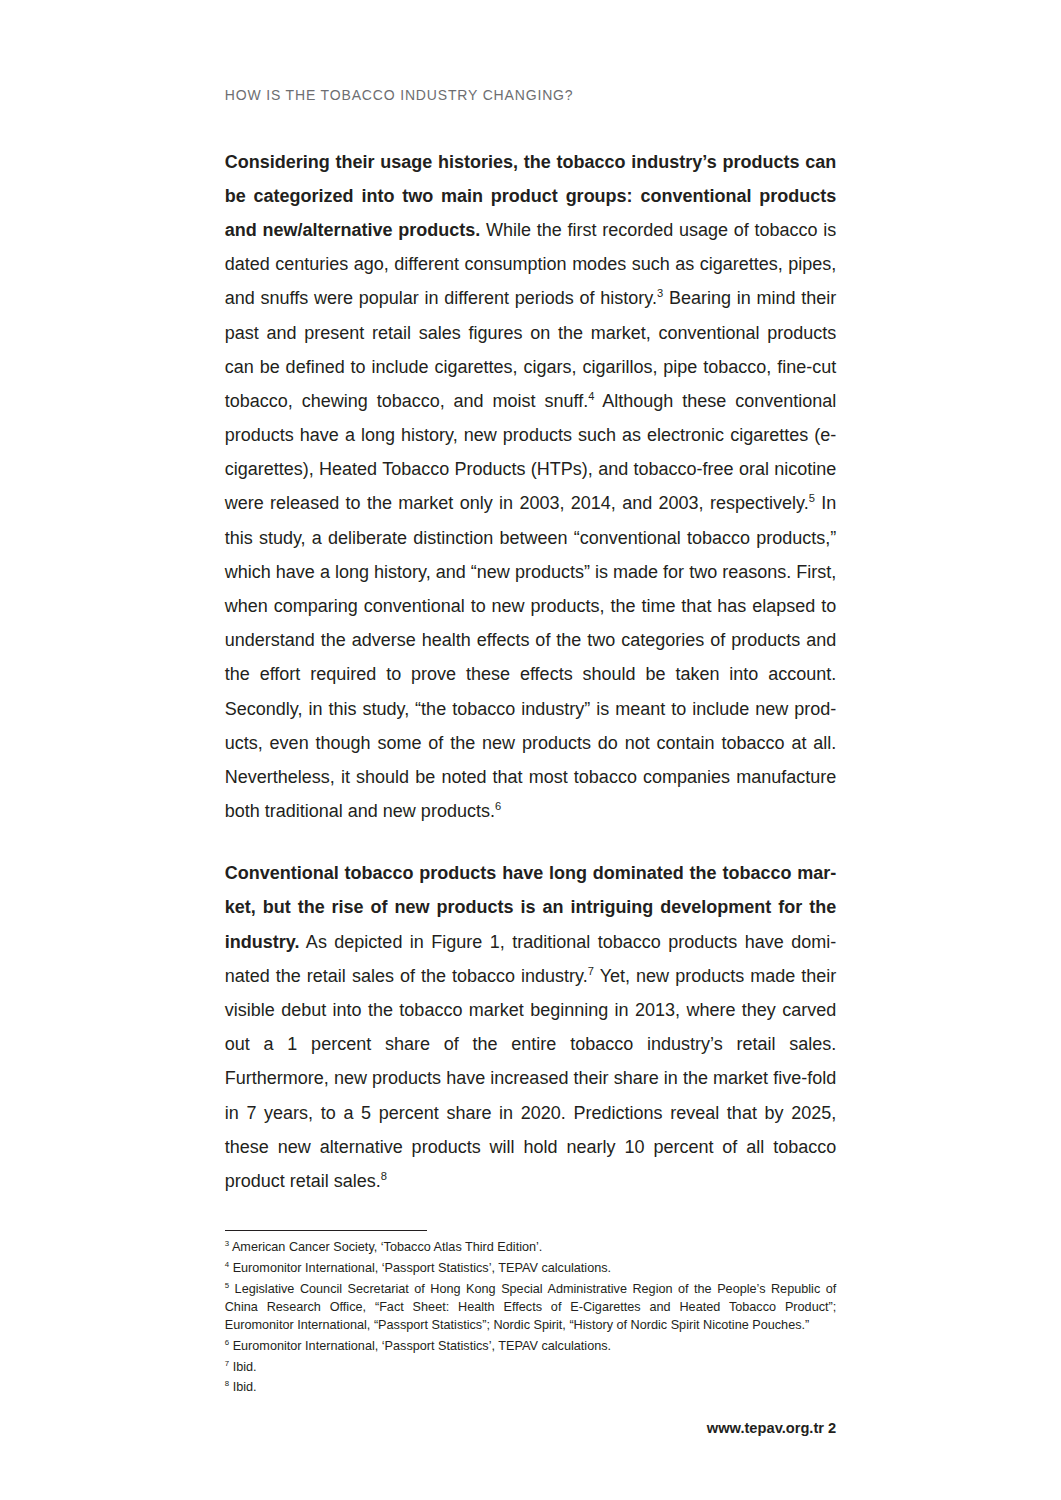HOW IS THE TOBACCO INDUSTRY CHANGING?
Considering their usage histories, the tobacco industry’s products can be categorized into two main product groups: conventional products and new/alternative products. While the first recorded usage of tobacco is dated centuries ago, different consumption modes such as cigarettes, pipes, and snuffs were popular in different periods of history.3 Bearing in mind their past and present retail sales figures on the market, conventional products can be defined to include cigarettes, cigars, cigarillos, pipe tobacco, fine-cut tobacco, chewing tobacco, and moist snuff.4 Although these conventional products have a long history, new products such as electronic cigarettes (e-cigarettes), Heated Tobacco Products (HTPs), and tobacco-free oral nicotine were released to the market only in 2003, 2014, and 2003, respectively.5 In this study, a deliberate distinction between “conventional tobacco products,” which have a long history, and “new products” is made for two reasons. First, when comparing conventional to new products, the time that has elapsed to understand the adverse health effects of the two categories of products and the effort required to prove these effects should be taken into account. Secondly, in this study, “the tobacco industry” is meant to include new products, even though some of the new products do not contain tobacco at all. Nevertheless, it should be noted that most tobacco companies manufacture both traditional and new products.6
Conventional tobacco products have long dominated the tobacco market, but the rise of new products is an intriguing development for the industry. As depicted in Figure 1, traditional tobacco products have dominated the retail sales of the tobacco industry.7 Yet, new products made their visible debut into the tobacco market beginning in 2013, where they carved out a 1 percent share of the entire tobacco industry’s retail sales. Furthermore, new products have increased their share in the market five-fold in 7 years, to a 5 percent share in 2020. Predictions reveal that by 2025, these new alternative products will hold nearly 10 percent of all tobacco product retail sales.8
3 American Cancer Society, ‘Tobacco Atlas Third Edition’.
4 Euromonitor International, ‘Passport Statistics’, TEPAV calculations.
5 Legislative Council Secretariat of Hong Kong Special Administrative Region of the People’s Republic of China Research Office, “Fact Sheet: Health Effects of E-Cigarettes and Heated Tobacco Product”; Euromonitor International, “Passport Statistics”; Nordic Spirit, “History of Nordic Spirit Nicotine Pouches.”
6 Euromonitor International, ‘Passport Statistics’, TEPAV calculations.
7 Ibid.
8 Ibid.
www.tepav.org.tr 2